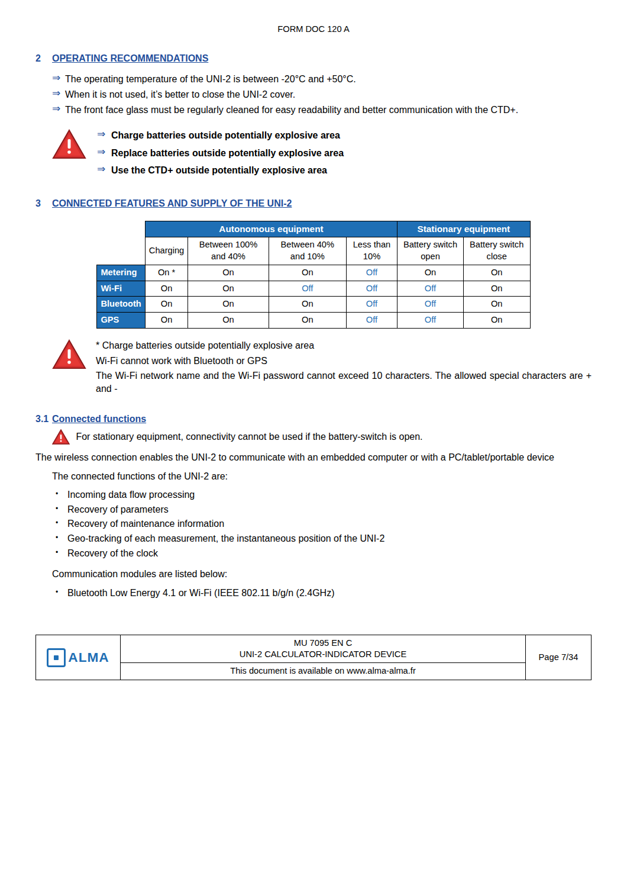FORM DOC 120 A
2 OPERATING RECOMMENDATIONS
The operating temperature of the UNI-2 is between -20°C and +50°C.
When it is not used, it’s better to close the UNI-2 cover.
The front face glass must be regularly cleaned for easy readability and better communication with the CTD+.
Charge batteries outside potentially explosive area
Replace batteries outside potentially explosive area
Use the CTD+ outside potentially explosive area
3 CONNECTED FEATURES AND SUPPLY OF THE UNI-2
| | Autonomous equipment | Stationary equipment |
| | Charging | Between 100% and 40% | Between 40% and 10% | Less than 10% | Battery switch open | Battery switch close |
| Metering | On * | On | On | Off | On | On |
| Wi-Fi | On | On | Off | Off | Off | On |
| Bluetooth | On | On | On | Off | Off | On |
| GPS | On | On | On | Off | Off | On |
* Charge batteries outside potentially explosive area
Wi-Fi cannot work with Bluetooth or GPS
The Wi-Fi network name and the Wi-Fi password cannot exceed 10 characters. The allowed special characters are + and -
3.1 Connected functions
For stationary equipment, connectivity cannot be used if the battery-switch is open.
The wireless connection enables the UNI-2 to communicate with an embedded computer or with a PC/tablet/portable device
The connected functions of the UNI-2 are:
Incoming data flow processing
Recovery of parameters
Recovery of maintenance information
Geo-tracking of each measurement, the instantaneous position of the UNI-2
Recovery of the clock
Communication modules are listed below:
Bluetooth Low Energy 4.1 or Wi-Fi (IEEE 802.11 b/g/n (2.4GHz)
ALMA
MU 7095 EN C
UNI-2 CALCULATOR-INDICATOR DEVICE
This document is available on www.alma-alma.fr
Page 7/34